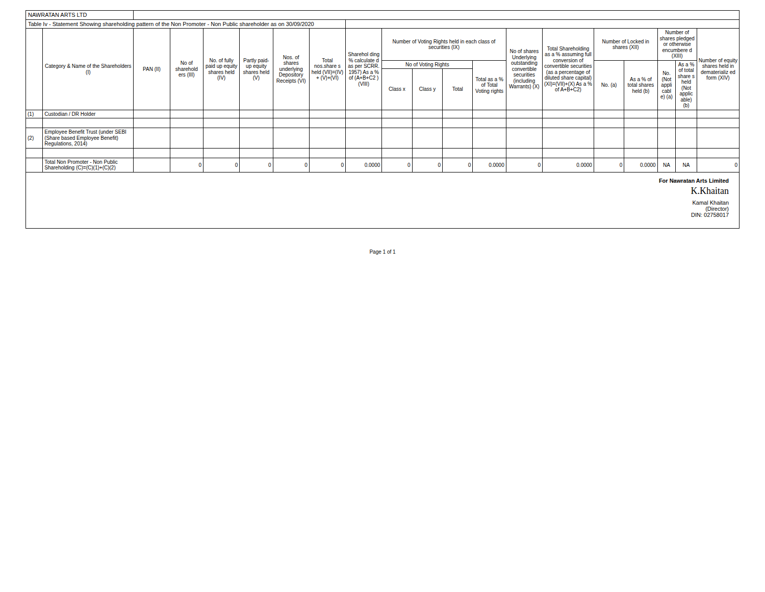| NAWRATAN ARTS LTD | |
| Table Iv - Statement Showing shareholding pattern of the Non Promoter - Non Public shareholder as on 30/09/2020 | |
| | Category & Name of the Shareholders (I) | PAN (II) | No of sharehold ers (III) | No. of fully paid up equity shares held (IV) | Partly paid-up equity shares held (V) | Nos. of shares underlying Depository Receipts (VI) | Total nos.share s held (VII)=(IV) + (V)+(VI) | Sharehol ding % calculate d as per SCRR. 1957) As a % of (A+B+C2 ) (VIII) | Number of Voting Rights held in each class of securities (IX) | No of shares Underlying outstanding convertible securities (including Warrants) (X) | Total Shareholding as a % assuming full conversion of convertible securities (as a percentage of diluted share capital) (XI)=(VII)+(X) As a % of A+B+C2) | Number of Locked in shares (XII) | Number of shares pledged or otherwise encumbere d (XIII) | Number of equity shares held in dematerializ ed form (XIV) |
| No of Voting Rights | Total as a % of Total Voting rights | No. (a) | As a % of total shares held (b) | No. (Not appli cabl e) (a) | As a % of total share s held (Not applic able) (b) |
| Class x | Class y | Total |
| (1) | Custodian / DR Holder | | | | | | | | | | | | | | | | | | |
| (2) | Employee Benefit Trust (under SEBI (Share based Employee Benefit) Regulations, 2014) | | | | | | | | | | | | | | | | | | |
| | Total Non Promoter - Non Public Shareholding (C)=(C)(1)+(C)(2) | | 0 | 0 | 0 | 0 | 0 | 0.0000 | 0 | 0 | 0 | 0.0000 | 0 | 0.0000 | 0 | 0.0000 | NA | NA | 0 |
For Nawratan Arts Limited
K.Khaitan
Kamal Khaitan
(Director)
DIN: 02758017
Page 1 of 1